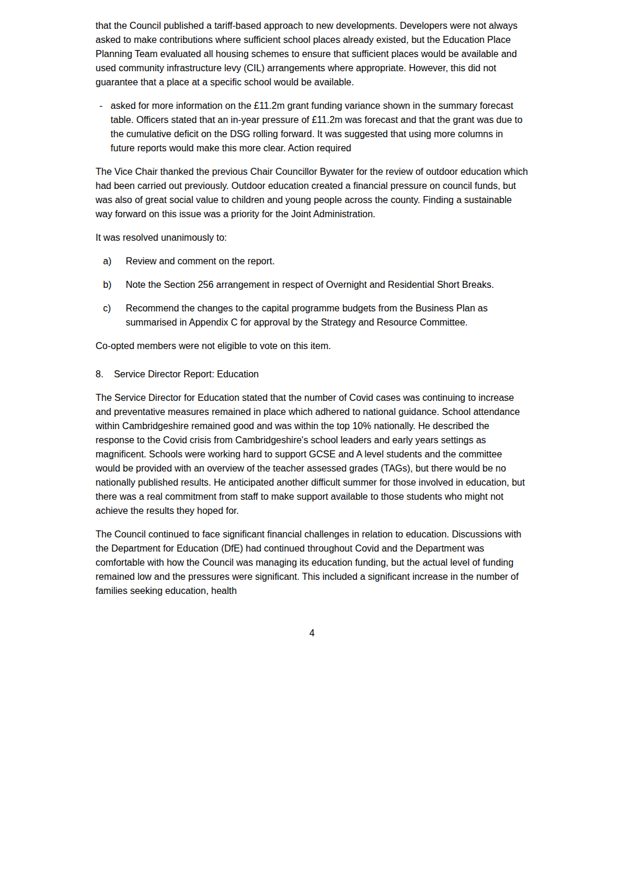that the Council published a tariff-based approach to new developments. Developers were not always asked to make contributions where sufficient school places already existed, but the Education Place Planning Team evaluated all housing schemes to ensure that sufficient places would be available and used community infrastructure levy (CIL) arrangements where appropriate. However, this did not guarantee that a place at a specific school would be available.
asked for more information on the £11.2m grant funding variance shown in the summary forecast table. Officers stated that an in-year pressure of £11.2m was forecast and that the grant was due to the cumulative deficit on the DSG rolling forward. It was suggested that using more columns in future reports would make this more clear. Action required
The Vice Chair thanked the previous Chair Councillor Bywater for the review of outdoor education which had been carried out previously. Outdoor education created a financial pressure on council funds, but was also of great social value to children and young people across the county. Finding a sustainable way forward on this issue was a priority for the Joint Administration.
It was resolved unanimously to:
Review and comment on the report.
Note the Section 256 arrangement in respect of Overnight and Residential Short Breaks.
Recommend the changes to the capital programme budgets from the Business Plan as summarised in Appendix C for approval by the Strategy and Resource Committee.
Co-opted members were not eligible to vote on this item.
8. Service Director Report: Education
The Service Director for Education stated that the number of Covid cases was continuing to increase and preventative measures remained in place which adhered to national guidance. School attendance within Cambridgeshire remained good and was within the top 10% nationally. He described the response to the Covid crisis from Cambridgeshire's school leaders and early years settings as magnificent. Schools were working hard to support GCSE and A level students and the committee would be provided with an overview of the teacher assessed grades (TAGs), but there would be no nationally published results. He anticipated another difficult summer for those involved in education, but there was a real commitment from staff to make support available to those students who might not achieve the results they hoped for.
The Council continued to face significant financial challenges in relation to education. Discussions with the Department for Education (DfE) had continued throughout Covid and the Department was comfortable with how the Council was managing its education funding, but the actual level of funding remained low and the pressures were significant. This included a significant increase in the number of families seeking education, health
4